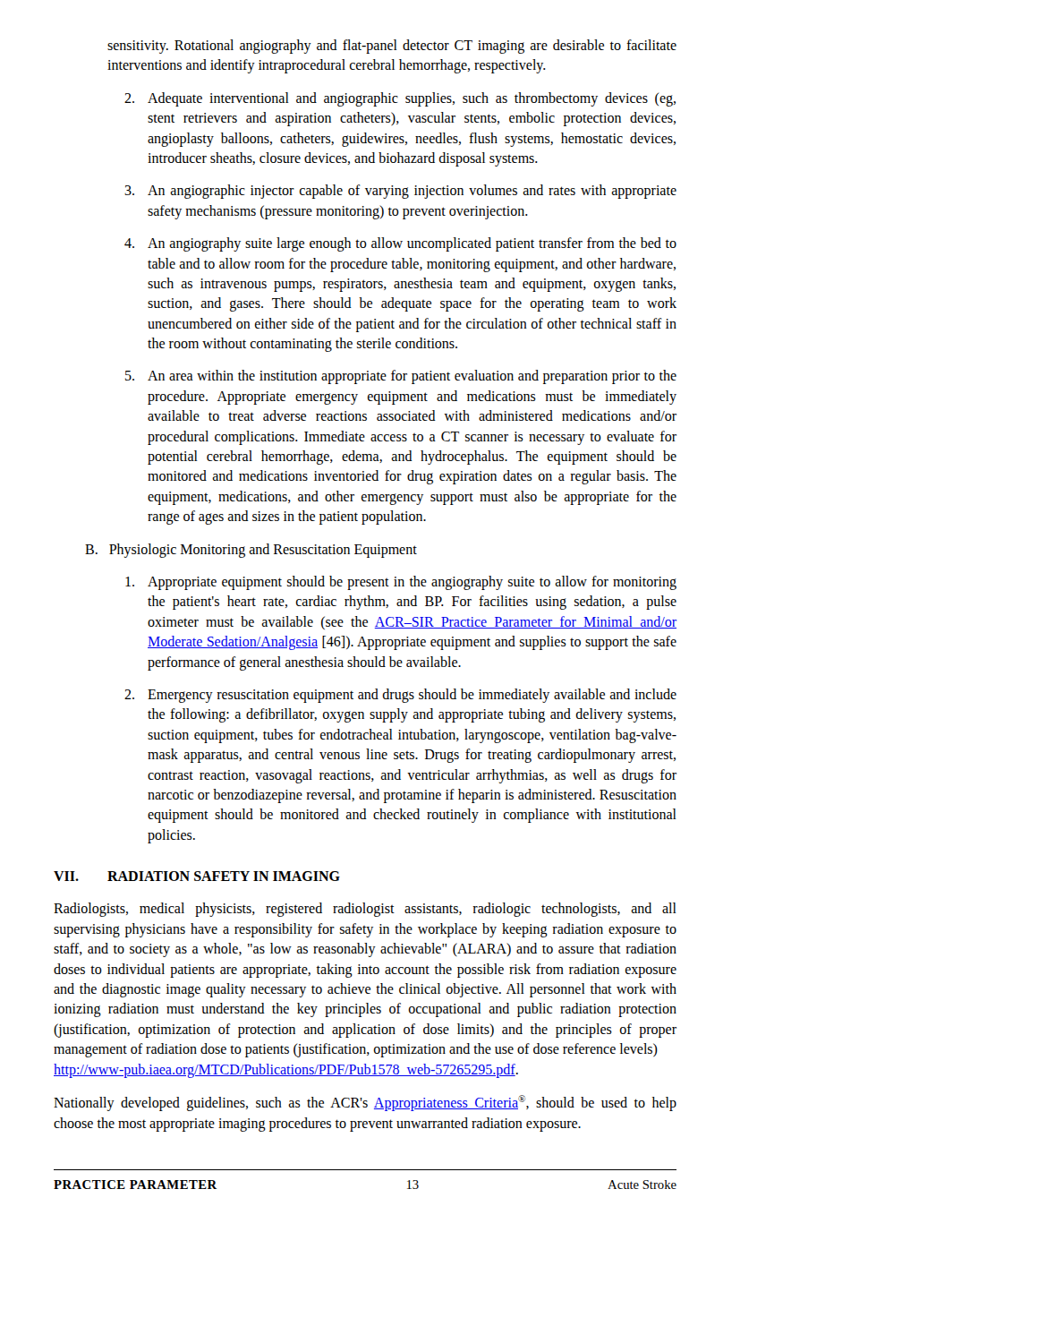sensitivity. Rotational angiography and flat-panel detector CT imaging are desirable to facilitate interventions and identify intraprocedural cerebral hemorrhage, respectively.
Adequate interventional and angiographic supplies, such as thrombectomy devices (eg, stent retrievers and aspiration catheters), vascular stents, embolic protection devices, angioplasty balloons, catheters, guidewires, needles, flush systems, hemostatic devices, introducer sheaths, closure devices, and biohazard disposal systems.
An angiographic injector capable of varying injection volumes and rates with appropriate safety mechanisms (pressure monitoring) to prevent overinjection.
An angiography suite large enough to allow uncomplicated patient transfer from the bed to table and to allow room for the procedure table, monitoring equipment, and other hardware, such as intravenous pumps, respirators, anesthesia team and equipment, oxygen tanks, suction, and gases. There should be adequate space for the operating team to work unencumbered on either side of the patient and for the circulation of other technical staff in the room without contaminating the sterile conditions.
An area within the institution appropriate for patient evaluation and preparation prior to the procedure. Appropriate emergency equipment and medications must be immediately available to treat adverse reactions associated with administered medications and/or procedural complications. Immediate access to a CT scanner is necessary to evaluate for potential cerebral hemorrhage, edema, and hydrocephalus. The equipment should be monitored and medications inventoried for drug expiration dates on a regular basis. The equipment, medications, and other emergency support must also be appropriate for the range of ages and sizes in the patient population.
B. Physiologic Monitoring and Resuscitation Equipment
Appropriate equipment should be present in the angiography suite to allow for monitoring the patient's heart rate, cardiac rhythm, and BP. For facilities using sedation, a pulse oximeter must be available (see the ACR–SIR Practice Parameter for Minimal and/or Moderate Sedation/Analgesia [46]). Appropriate equipment and supplies to support the safe performance of general anesthesia should be available.
Emergency resuscitation equipment and drugs should be immediately available and include the following: a defibrillator, oxygen supply and appropriate tubing and delivery systems, suction equipment, tubes for endotracheal intubation, laryngoscope, ventilation bag-valve-mask apparatus, and central venous line sets. Drugs for treating cardiopulmonary arrest, contrast reaction, vasovagal reactions, and ventricular arrhythmias, as well as drugs for narcotic or benzodiazepine reversal, and protamine if heparin is administered. Resuscitation equipment should be monitored and checked routinely in compliance with institutional policies.
VII. RADIATION SAFETY IN IMAGING
Radiologists, medical physicists, registered radiologist assistants, radiologic technologists, and all supervising physicians have a responsibility for safety in the workplace by keeping radiation exposure to staff, and to society as a whole, "as low as reasonably achievable" (ALARA) and to assure that radiation doses to individual patients are appropriate, taking into account the possible risk from radiation exposure and the diagnostic image quality necessary to achieve the clinical objective. All personnel that work with ionizing radiation must understand the key principles of occupational and public radiation protection (justification, optimization of protection and application of dose limits) and the principles of proper management of radiation dose to patients (justification, optimization and the use of dose reference levels)
http://www-pub.iaea.org/MTCD/Publications/PDF/Pub1578_web-57265295.pdf.
Nationally developed guidelines, such as the ACR's Appropriateness Criteria®, should be used to help choose the most appropriate imaging procedures to prevent unwarranted radiation exposure.
PRACTICE PARAMETER 13 Acute Stroke